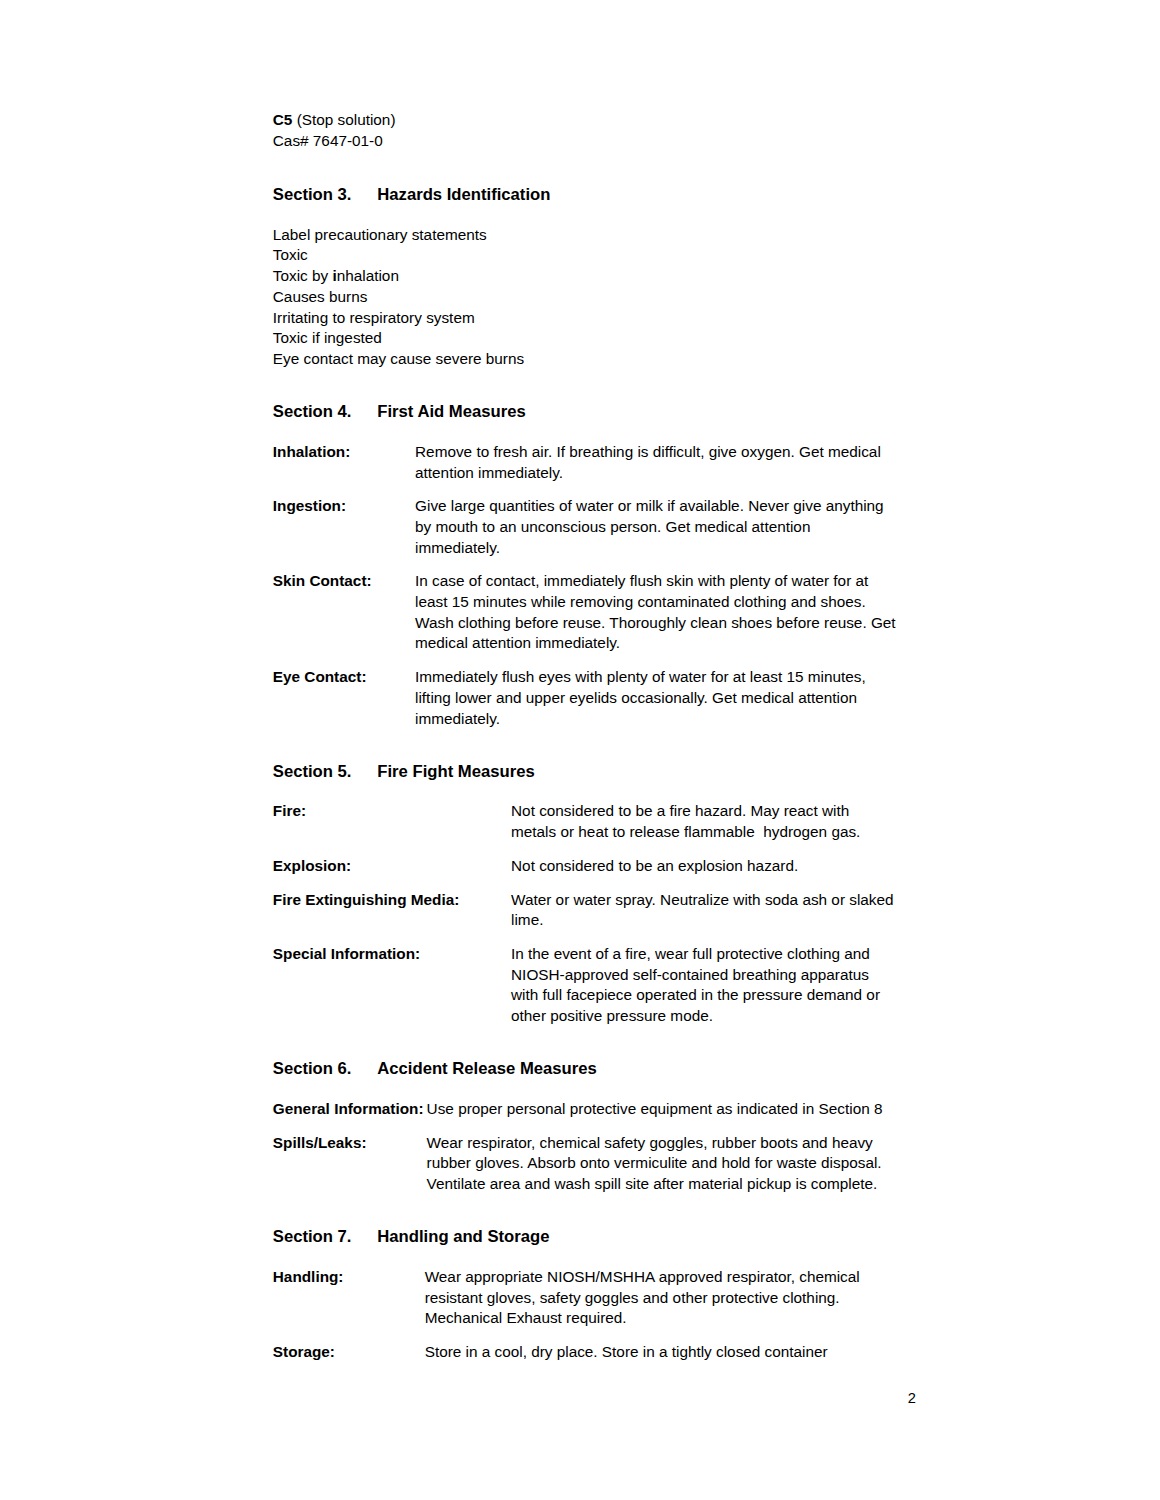C5 (Stop solution)
Cas# 7647-01-0
Section 3.Hazards Identification
Label precautionary statements
Toxic
Toxic by inhalation
Causes burns
Irritating to respiratory system
Toxic if ingested
Eye contact may cause severe burns
Section 4.First Aid Measures
| Inhalation: | Remove to fresh air. If breathing is difficult, give oxygen. Get medical attention immediately. |
| Ingestion: | Give large quantities of water or milk if available. Never give anything by mouth to an unconscious person. Get medical attention immediately. |
| Skin Contact: | In case of contact, immediately flush skin with plenty of water for at least 15 minutes while removing contaminated clothing and shoes. Wash clothing before reuse. Thoroughly clean shoes before reuse. Get medical attention immediately. |
| Eye Contact: | Immediately flush eyes with plenty of water for at least 15 minutes, lifting lower and upper eyelids occasionally. Get medical attention immediately. |
Section 5.Fire Fight Measures
| Fire: | Not considered to be a fire hazard. May react with metals or heat to release flammable hydrogen gas. |
| Explosion: | Not considered to be an explosion hazard. |
| Fire Extinguishing Media: | Water or water spray. Neutralize with soda ash or slaked lime. |
| Special Information: | In the event of a fire, wear full protective clothing and NIOSH-approved self-contained breathing apparatus with full facepiece operated in the pressure demand or other positive pressure mode. |
Section 6.Accident Release Measures
| General Information: | Use proper personal protective equipment as indicated in Section 8 |
| Spills/Leaks: | Wear respirator, chemical safety goggles, rubber boots and heavy rubber gloves. Absorb onto vermiculite and hold for waste disposal. Ventilate area and wash spill site after material pickup is complete. |
Section 7.Handling and Storage
| Handling: | Wear appropriate NIOSH/MSHHA approved respirator, chemical resistant gloves, safety goggles and other protective clothing. Mechanical Exhaust required. |
| Storage: | Store in a cool, dry place. Store in a tightly closed container |
2